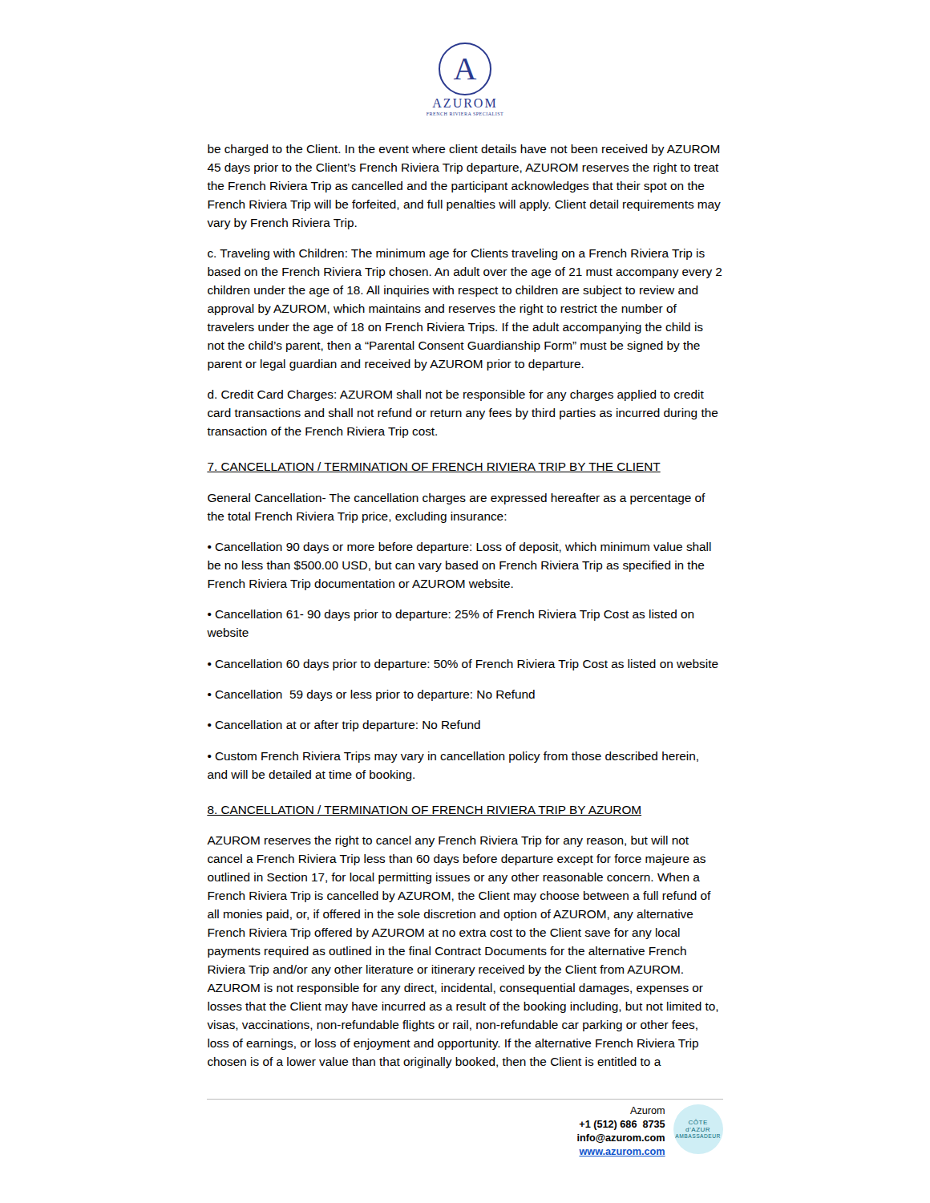A
AZUROM
FRENCH RIVIERA SPECIALIST
be charged to the Client. In the event where client details have not been received by AZUROM 45 days prior to the Client’s French Riviera Trip departure, AZUROM reserves the right to treat the French Riviera Trip as cancelled and the participant acknowledges that their spot on the French Riviera Trip will be forfeited, and full penalties will apply. Client detail requirements may vary by French Riviera Trip.
c. Traveling with Children: The minimum age for Clients traveling on a French Riviera Trip is based on the French Riviera Trip chosen. An adult over the age of 21 must accompany every 2 children under the age of 18. All inquiries with respect to children are subject to review and approval by AZUROM, which maintains and reserves the right to restrict the number of travelers under the age of 18 on French Riviera Trips. If the adult accompanying the child is not the child’s parent, then a “Parental Consent Guardianship Form” must be signed by the parent or legal guardian and received by AZUROM prior to departure.
d. Credit Card Charges: AZUROM shall not be responsible for any charges applied to credit card transactions and shall not refund or return any fees by third parties as incurred during the transaction of the French Riviera Trip cost.
7. CANCELLATION / TERMINATION OF FRENCH RIVIERA TRIP BY THE CLIENT
General Cancellation- The cancellation charges are expressed hereafter as a percentage of the total French Riviera Trip price, excluding insurance:
Cancellation 90 days or more before departure: Loss of deposit, which minimum value shall be no less than $500.00 USD, but can vary based on French Riviera Trip as specified in the French Riviera Trip documentation or AZUROM website.
Cancellation 61- 90 days prior to departure: 25% of French Riviera Trip Cost as listed on website
Cancellation 60 days prior to departure: 50% of French Riviera Trip Cost as listed on website
Cancellation 59 days or less prior to departure: No Refund
Cancellation at or after trip departure: No Refund
Custom French Riviera Trips may vary in cancellation policy from those described herein, and will be detailed at time of booking.
8. CANCELLATION / TERMINATION OF FRENCH RIVIERA TRIP BY AZUROM
AZUROM reserves the right to cancel any French Riviera Trip for any reason, but will not cancel a French Riviera Trip less than 60 days before departure except for force majeure as outlined in Section 17, for local permitting issues or any other reasonable concern. When a French Riviera Trip is cancelled by AZUROM, the Client may choose between a full refund of all monies paid, or, if offered in the sole discretion and option of AZUROM, any alternative French Riviera Trip offered by AZUROM at no extra cost to the Client save for any local payments required as outlined in the final Contract Documents for the alternative French Riviera Trip and/or any other literature or itinerary received by the Client from AZUROM. AZUROM is not responsible for any direct, incidental, consequential damages, expenses or losses that the Client may have incurred as a result of the booking including, but not limited to, visas, vaccinations, non-refundable flights or rail, non-refundable car parking or other fees, loss of earnings, or loss of enjoyment and opportunity. If the alternative French Riviera Trip chosen is of a lower value than that originally booked, then the Client is entitled to a
Azurom
+1 (512) 686 8735
info@azurom.com
www.azurom.com
CÔTE d’AZUR AMBASSADEUR